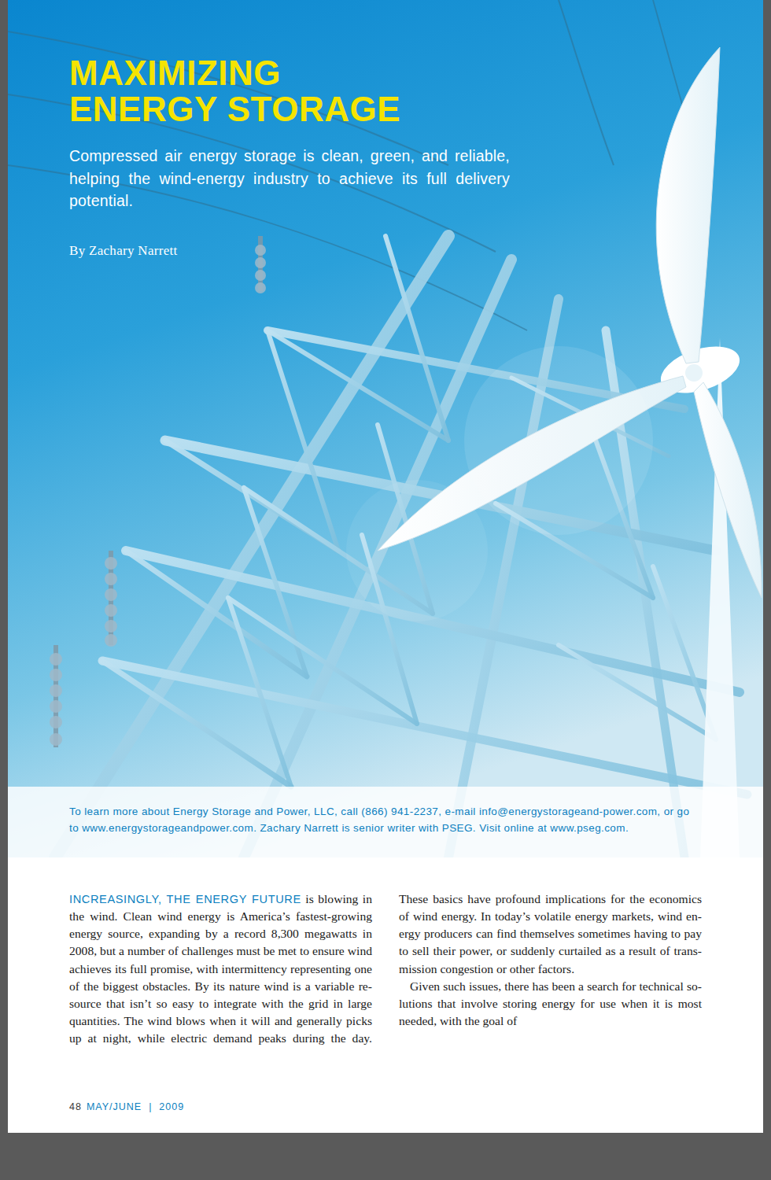Maximizing
Energy Storage
Compressed air energy storage is clean, green, and reliable, helping the wind-energy industry to achieve its full delivery potential.
By Zachary Narrett
To learn more about Energy Storage and Power, LLC, call (866) 941-2237, e-mail info@energystorageand-power.com, or go to www.energystorageandpower.com. Zachary Narrett is senior writer with PSEG. Visit online at www.pseg.com.
Increasingly, the energy future is blowing in the wind. Clean wind energy is America’s fastest-growing energy source, expanding by a record 8,300 megawatts in 2008, but a number of challenges must be met to ensure wind achieves its full promise, with intermittency representing one of the biggest obstacles. By its nature wind is a variable resource that isn’t so easy to integrate with the grid in large quantities. The wind blows when it will and generally picks up at night, while electric demand peaks during the day. These basics have profound implications for the economics of wind energy. In today’s volatile energy markets, wind energy producers can find themselves sometimes having to pay to sell their power, or suddenly curtailed as a result of transmission congestion or other factors.
Given such issues, there has been a search for technical solutions that involve storing energy for use when it is most needed, with the goal of
48 MAY/JUNE | 2009